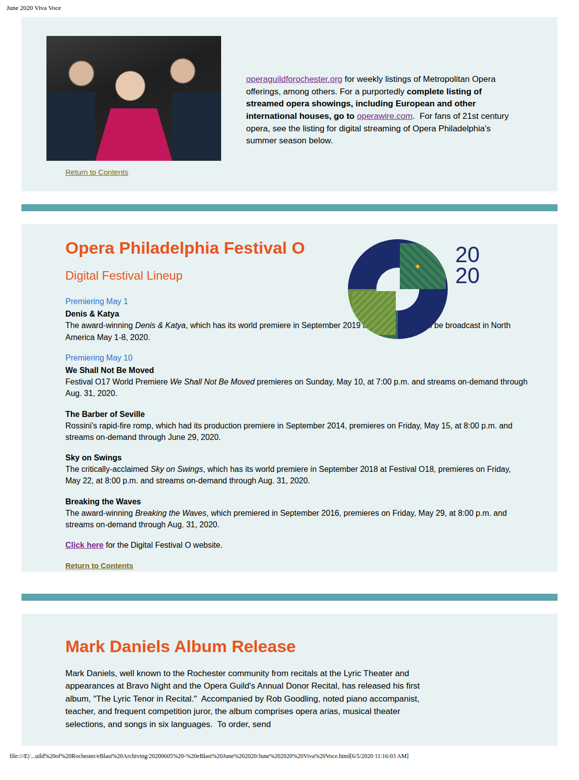June 2020 Viva Voce
operaguildforochester.org for weekly listings of Metropolitan Opera offerings, among others. For a purportedly complete listing of streamed opera showings, including European and other international houses, go to operawire.com. For fans of 21st century opera, see the listing for digital streaming of Opera Philadelphia's summer season below.
Return to Contents
✦
20
20
Opera Philadelphia Festival O
Digital Festival Lineup
Premiering May 1
Denis & Katya
The award-winning Denis & Katya, which has its world premiere in September 2019 at Festival O19, will be broadcast in North America May 1-8, 2020.
Premiering May 10
We Shall Not Be Moved
Festival O17 World Premiere We Shall Not Be Moved premieres on Sunday, May 10, at 7:00 p.m. and streams on-demand through Aug. 31, 2020.
The Barber of Seville
Rossini's rapid-fire romp, which had its production premiere in September 2014, premieres on Friday, May 15, at 8:00 p.m. and streams on-demand through June 29, 2020.
Sky on Swings
The critically-acclaimed Sky on Swings, which has its world premiere in September 2018 at Festival O18, premieres on Friday, May 22, at 8:00 p.m. and streams on-demand through Aug. 31, 2020.
Breaking the Waves
The award-winning Breaking the Waves, which premiered in September 2016, premieres on Friday, May 29, at 8:00 p.m. and streams on-demand through Aug. 31, 2020.
Click here for the Digital Festival O website.
Return to Contents
Mark Daniels Album Release
Mark Daniels, well known to the Rochester community from recitals at the Lyric Theater and appearances at Bravo Night and the Opera Guild's Annual Donor Recital, has released his first album, "The Lyric Tenor in Recital." Accompanied by Rob Goodling, noted piano accompanist, teacher, and frequent competition juror, the album comprises opera arias, musical theater selections, and songs in six languages. To order, send
file:///E|/...uild%20of%20Rochester/eBlast%20Archiving/20200605%20-%20eBlast%20June%202020/June%202020%20Viva%20Voce.html[6/5/2020 11:16:03 AM]